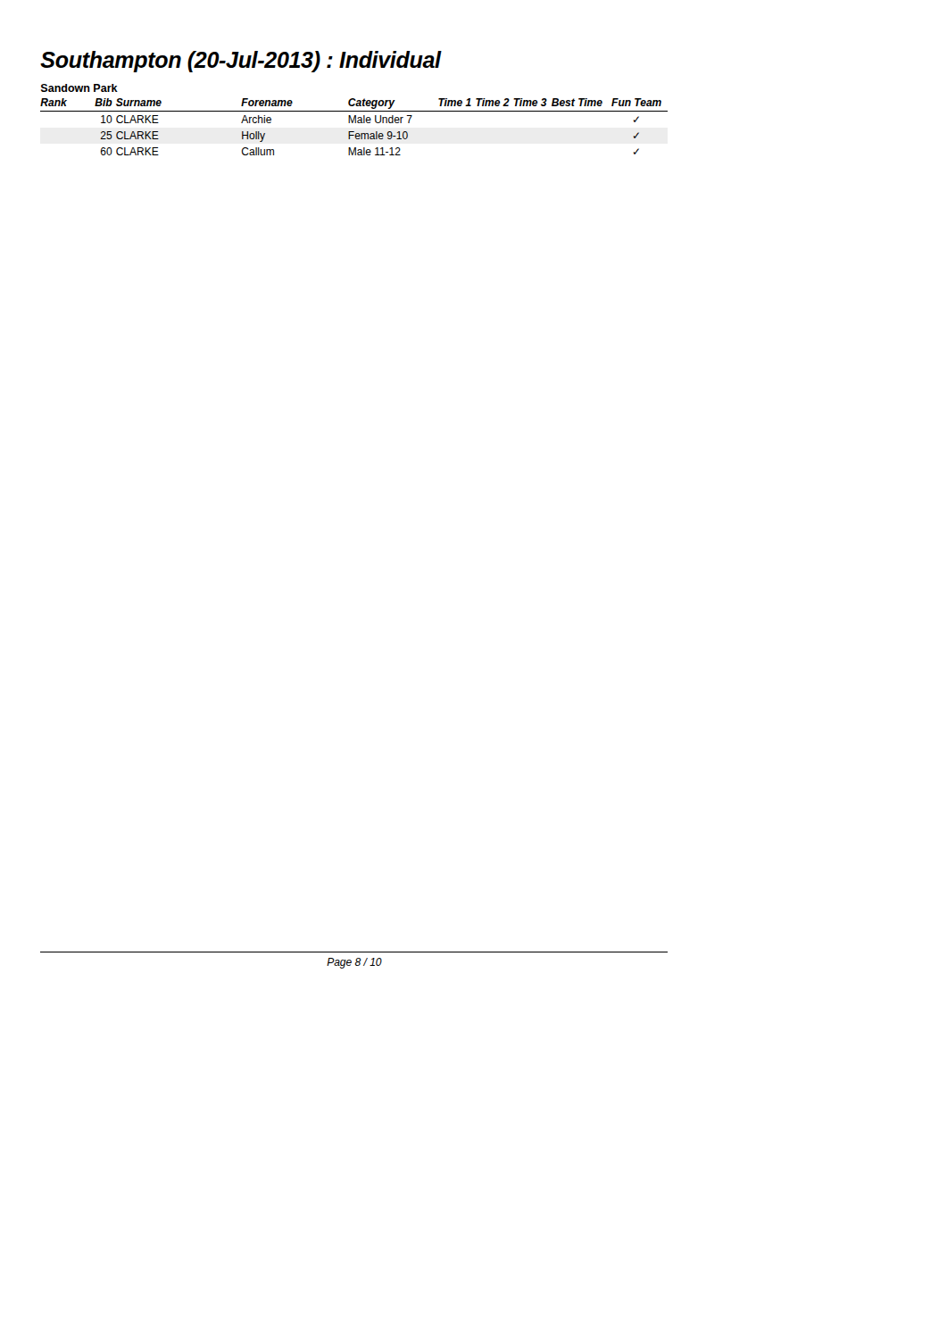Southampton (20-Jul-2013) : Individual
Sandown Park
| Rank | Bib | Surname | Forename | Category | Time 1 | Time 2 | Time 3 | Best Time | Fun Team |
| --- | --- | --- | --- | --- | --- | --- | --- | --- | --- |
| | 10 | CLARKE | Archie | Male Under 7 | | | | | ✓ |
| | 25 | CLARKE | Holly | Female 9-10 | | | | | ✓ |
| | 60 | CLARKE | Callum | Male 11-12 | | | | | ✓ |
Page 8 / 10